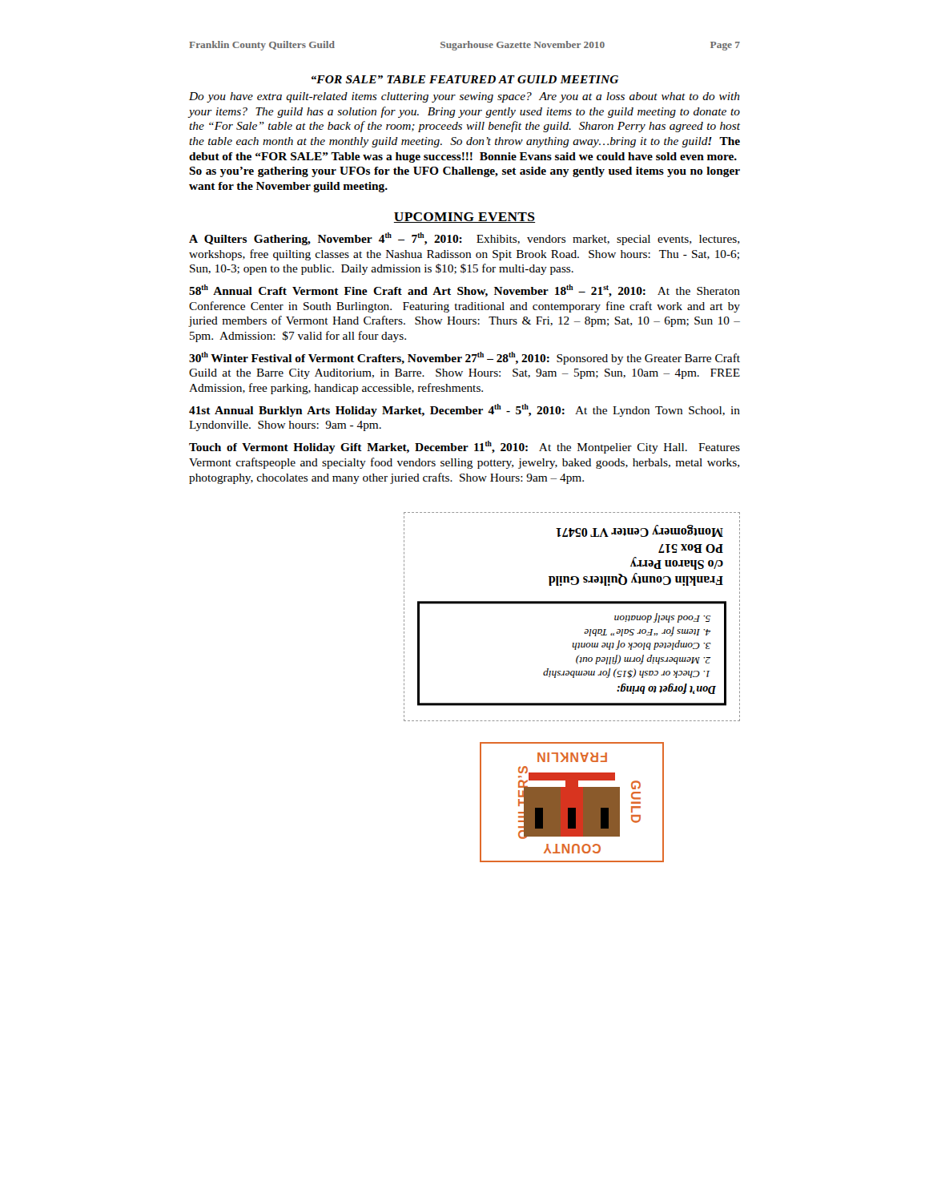Franklin County Quilters Guild
Sugarhouse Gazette November 2010
Page 7
“FOR SALE” TABLE FEATURED AT GUILD MEETING
Do you have extra quilt-related items cluttering your sewing space? Are you at a loss about what to do with your items? The guild has a solution for you. Bring your gently used items to the guild meeting to donate to the “For Sale” table at the back of the room; proceeds will benefit the guild. Sharon Perry has agreed to host the table each month at the monthly guild meeting. So don’t throw anything away…bring it to the guild! The debut of the “FOR SALE” Table was a huge success!!! Bonnie Evans said we could have sold even more. So as you’re gathering your UFOs for the UFO Challenge, set aside any gently used items you no longer want for the November guild meeting.
UPCOMING EVENTS
A Quilters Gathering, November 4th – 7th, 2010: Exhibits, vendors market, special events, lectures, workshops, free quilting classes at the Nashua Radisson on Spit Brook Road. Show hours: Thu - Sat, 10-6; Sun, 10-3; open to the public. Daily admission is $10; $15 for multi-day pass.
58th Annual Craft Vermont Fine Craft and Art Show, November 18th – 21st, 2010: At the Sheraton Conference Center in South Burlington. Featuring traditional and contemporary fine craft work and art by juried members of Vermont Hand Crafters. Show Hours: Thurs & Fri, 12 – 8pm; Sat, 10 – 6pm; Sun 10 – 5pm. Admission: $7 valid for all four days.
30th Winter Festival of Vermont Crafters, November 27th – 28th, 2010: Sponsored by the Greater Barre Craft Guild at the Barre City Auditorium, in Barre. Show Hours: Sat, 9am – 5pm; Sun, 10am – 4pm. FREE Admission, free parking, handicap accessible, refreshments.
41st Annual Burklyn Arts Holiday Market, December 4th - 5th, 2010: At the Lyndon Town School, in Lyndonville. Show hours: 9am - 4pm.
Touch of Vermont Holiday Gift Market, December 11th, 2010: At the Montpelier City Hall. Features Vermont craftspeople and specialty food vendors selling pottery, jewelry, baked goods, herbals, metal works, photography, chocolates and many other juried crafts. Show Hours: 9am – 4pm.
Don’t forget to bring:
Check or cash ($15) for membership
Membership form (filled out)
Completed block of the month
Items for “For Sale” Table
Food shelf donation
Franklin County Quilters Guild
c/o Sharon Perry
PO Box 517
Montgomery Center VT 05471
COUNTY FRANKLIN GUILD QUILTER’S